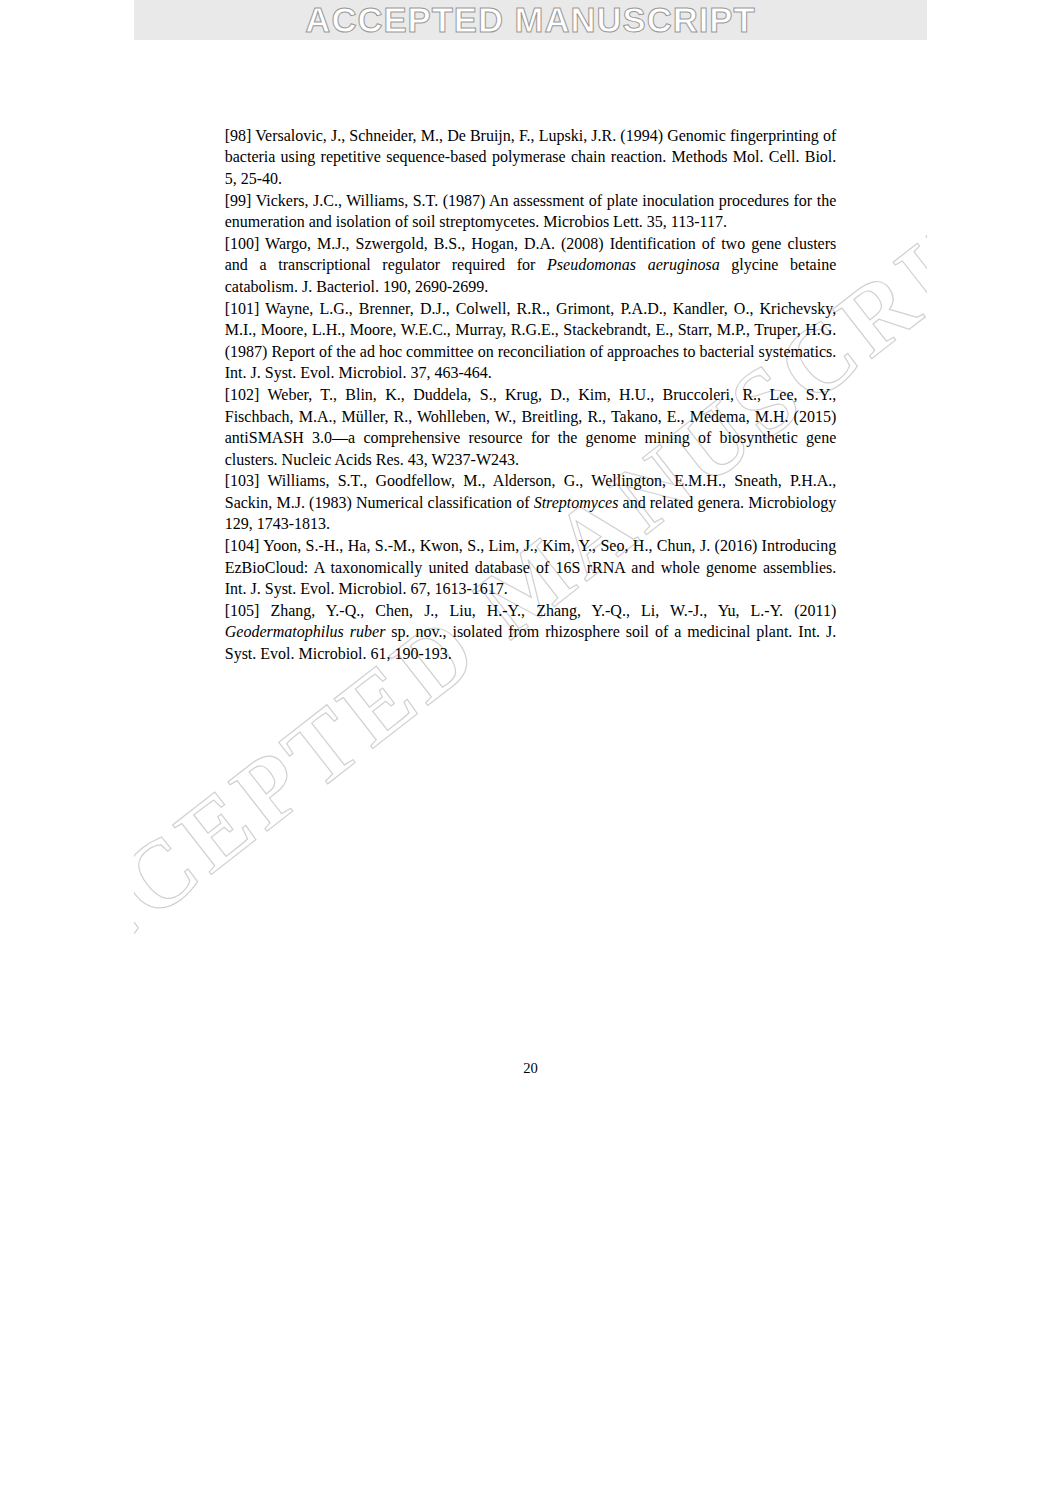ACCEPTED MANUSCRIPT
ACCEPTED MANUSCRIPT
[98] Versalovic, J., Schneider, M., De Bruijn, F., Lupski, J.R. (1994) Genomic fingerprinting of bacteria using repetitive sequence-based polymerase chain reaction. Methods Mol. Cell. Biol. 5, 25-40.
[99] Vickers, J.C., Williams, S.T. (1987) An assessment of plate inoculation procedures for the enumeration and isolation of soil streptomycetes. Microbios Lett. 35, 113-117.
[100] Wargo, M.J., Szwergold, B.S., Hogan, D.A. (2008) Identification of two gene clusters and a transcriptional regulator required for Pseudomonas aeruginosa glycine betaine catabolism. J. Bacteriol. 190, 2690-2699.
[101] Wayne, L.G., Brenner, D.J., Colwell, R.R., Grimont, P.A.D., Kandler, O., Krichevsky, M.I., Moore, L.H., Moore, W.E.C., Murray, R.G.E., Stackebrandt, E., Starr, M.P., Truper, H.G. (1987) Report of the ad hoc committee on reconciliation of approaches to bacterial systematics. Int. J. Syst. Evol. Microbiol. 37, 463-464.
[102] Weber, T., Blin, K., Duddela, S., Krug, D., Kim, H.U., Bruccoleri, R., Lee, S.Y., Fischbach, M.A., Müller, R., Wohlleben, W., Breitling, R., Takano, E., Medema, M.H. (2015) antiSMASH 3.0—a comprehensive resource for the genome mining of biosynthetic gene clusters. Nucleic Acids Res. 43, W237-W243.
[103] Williams, S.T., Goodfellow, M., Alderson, G., Wellington, E.M.H., Sneath, P.H.A., Sackin, M.J. (1983) Numerical classification of Streptomyces and related genera. Microbiology 129, 1743-1813.
[104] Yoon, S.-H., Ha, S.-M., Kwon, S., Lim, J., Kim, Y., Seo, H., Chun, J. (2016) Introducing EzBioCloud: A taxonomically united database of 16S rRNA and whole genome assemblies. Int. J. Syst. Evol. Microbiol. 67, 1613-1617.
[105] Zhang, Y.-Q., Chen, J., Liu, H.-Y., Zhang, Y.-Q., Li, W.-J., Yu, L.-Y. (2011) Geodermatophilus ruber sp. nov., isolated from rhizosphere soil of a medicinal plant. Int. J. Syst. Evol. Microbiol. 61, 190-193.
20